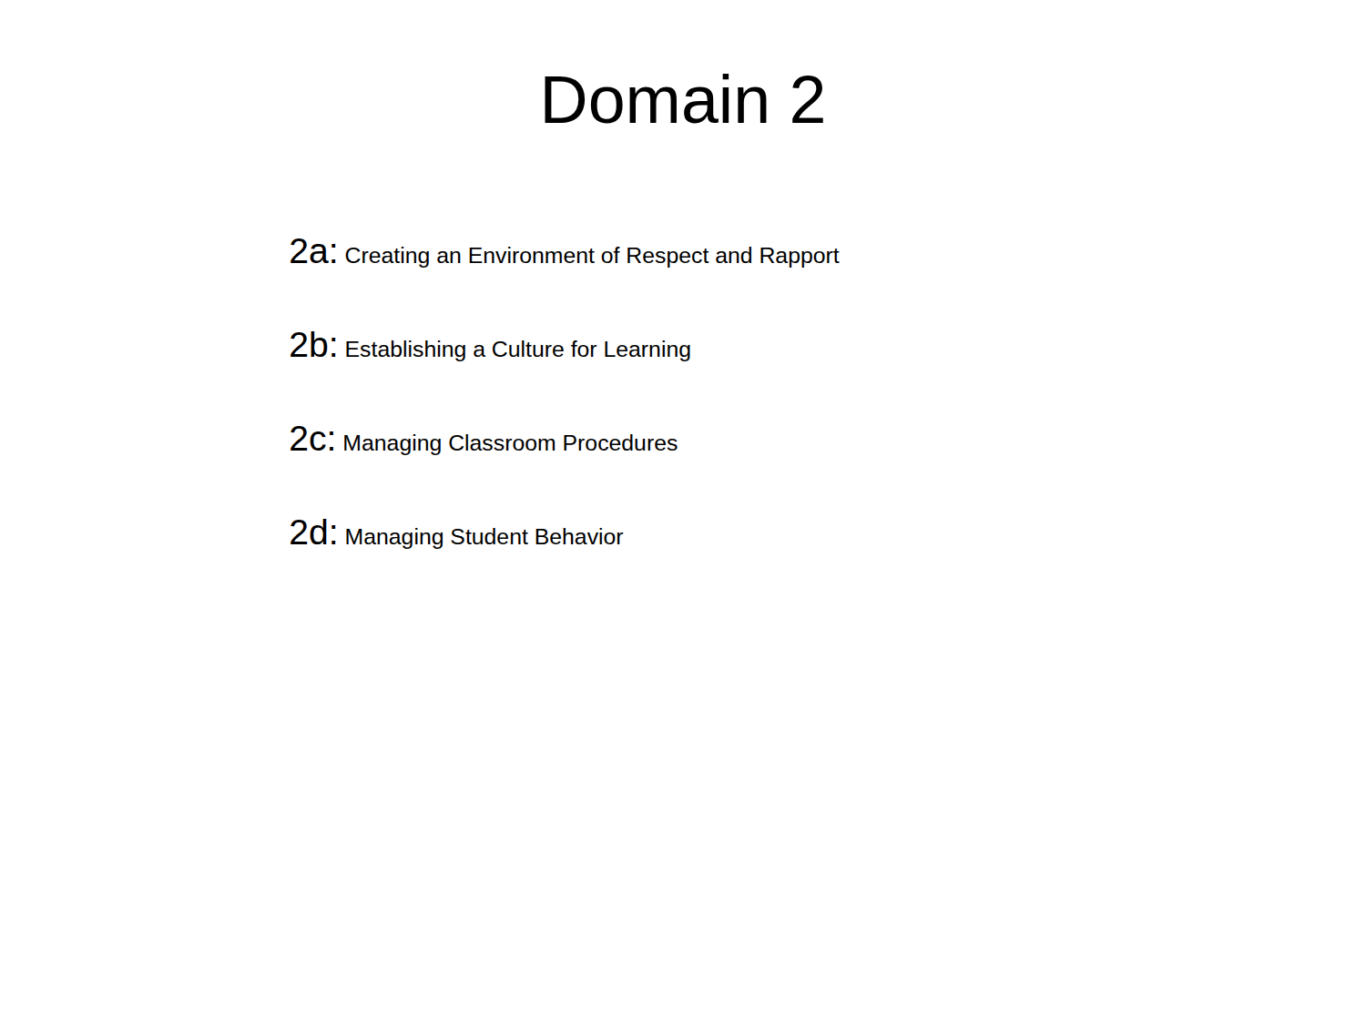Domain 2
2a: Creating an Environment of Respect and Rapport
2b: Establishing a Culture for Learning
2c: Managing Classroom Procedures
2d: Managing Student Behavior